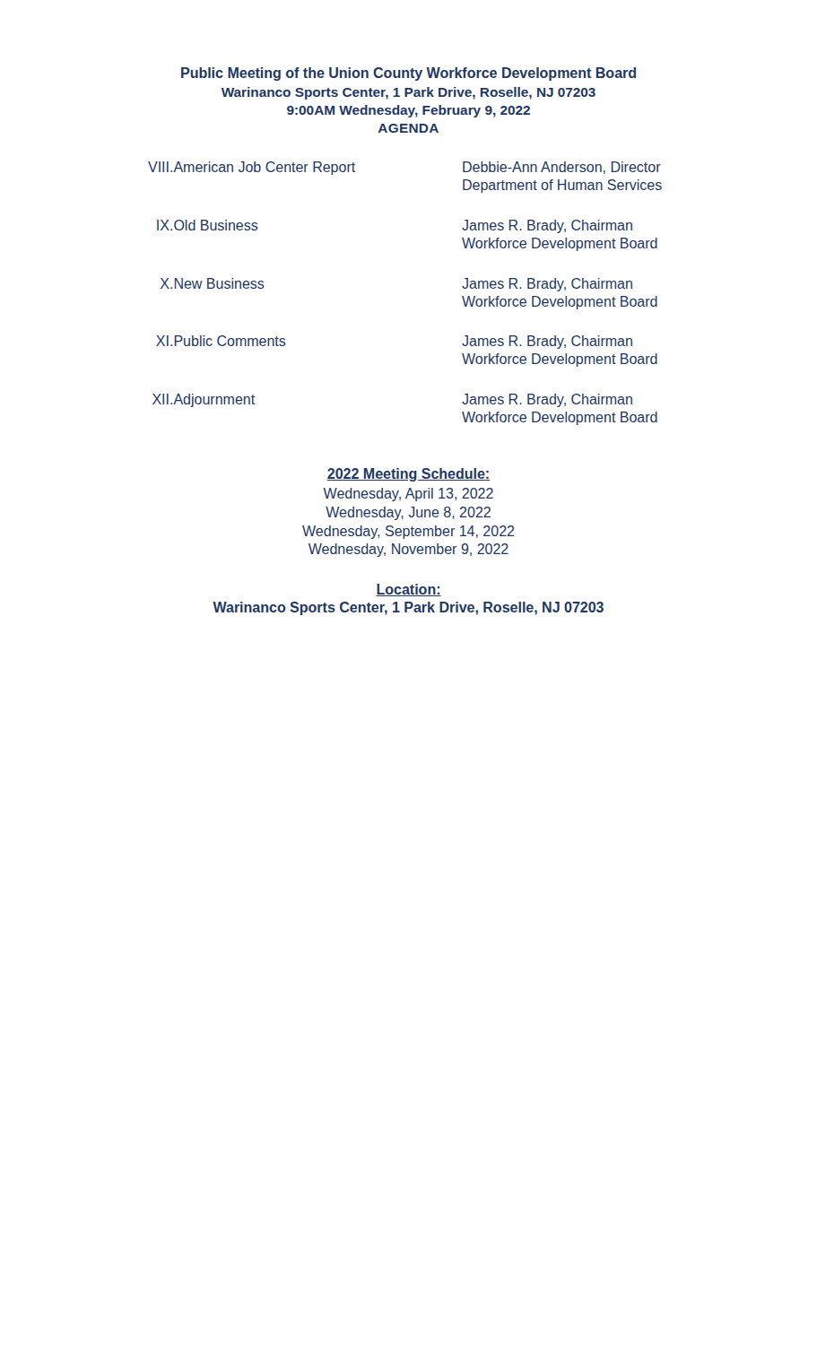Public Meeting of the Union County Workforce Development Board Warinanco Sports Center, 1 Park Drive, Roselle, NJ 07203 9:00AM Wednesday, February 9, 2022 AGENDA
| VIII. | American Job Center Report | Debbie-Ann Anderson, Director Department of Human Services |
| IX. | Old Business | James R. Brady, Chairman Workforce Development Board |
| X. | New Business | James R. Brady, Chairman Workforce Development Board |
| XI. | Public Comments | James R. Brady, Chairman Workforce Development Board |
| XII. | Adjournment | James R. Brady, Chairman Workforce Development Board |
2022 Meeting Schedule:
Wednesday, April 13, 2022
Wednesday, June 8, 2022
Wednesday, September 14, 2022
Wednesday, November 9, 2022
Location:
Warinanco Sports Center, 1 Park Drive, Roselle, NJ 07203